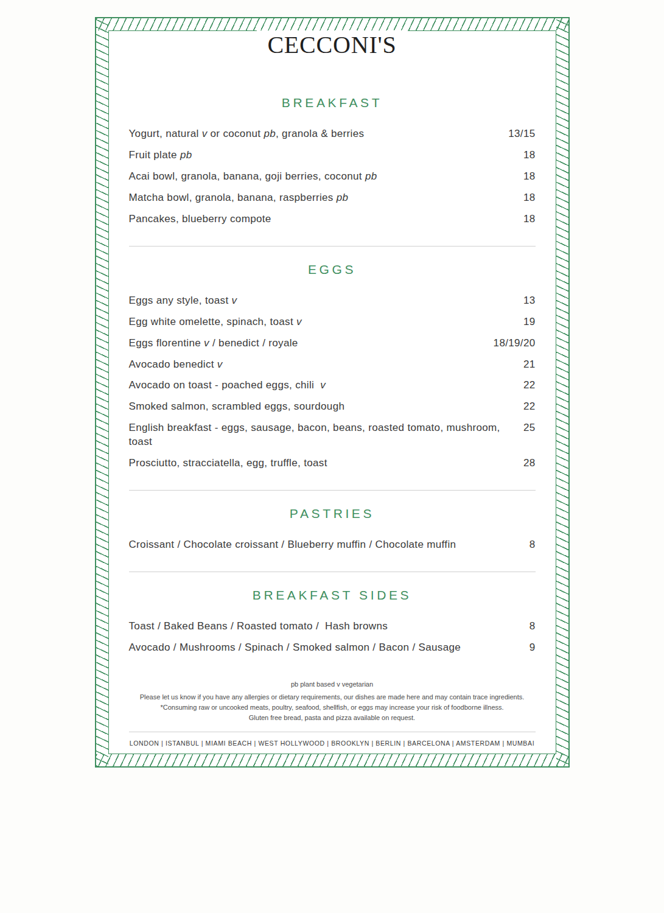CECCONI'S
Breakfast
Yogurt, natural v or coconut pb, granola & berries 13/15
Fruit plate pb 18
Acai bowl, granola, banana, goji berries, coconut pb 18
Matcha bowl, granola, banana, raspberries pb 18
Pancakes, blueberry compote 18
Eggs
Eggs any style, toast v 13
Egg white omelette, spinach, toast v 19
Eggs florentine v / benedict / royale 18/19/20
Avocado benedict v 21
Avocado on toast - poached eggs, chili v 22
Smoked salmon, scrambled eggs, sourdough 22
English breakfast - eggs, sausage, bacon, beans, roasted tomato, mushroom, toast 25
Prosciutto, stracciatella, egg, truffle, toast 28
Pastries
Croissant / Chocolate croissant / Blueberry muffin / Chocolate muffin 8
Breakfast Sides
Toast / Baked Beans / Roasted tomato / Hash browns 8
Avocado / Mushrooms / Spinach / Smoked salmon / Bacon / Sausage 9
pb plant based v vegetarian
Please let us know if you have any allergies or dietary requirements, our dishes are made here and may contain trace ingredients.
*Consuming raw or uncooked meats, poultry, seafood, shellfish, or eggs may increase your risk of foodborne illness.
Gluten free bread, pasta and pizza available on request.
LONDON | ISTANBUL | MIAMI BEACH | WEST HOLLYWOOD | BROOKLYN | BERLIN | BARCELONA | AMSTERDAM | MUMBAI